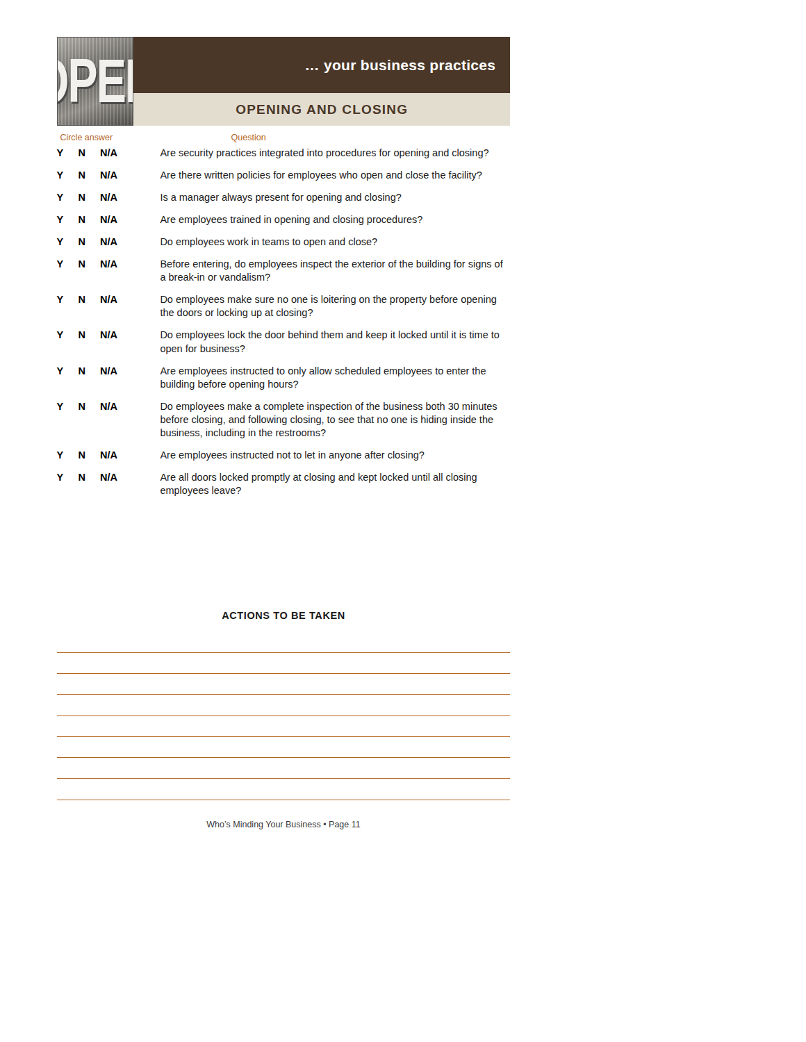OPEN
… your business practices
OPENING AND CLOSING
Circle answer
Question
YNN/A
Are security practices integrated into procedures for opening and closing?
YNN/A
Are there written policies for employees who open and close the facility?
YNN/A
Is a manager always present for opening and closing?
YNN/A
Are employees trained in opening and closing procedures?
YNN/A
Do employees work in teams to open and close?
YNN/A
Before entering, do employees inspect the exterior of the building for signs of a break-in or vandalism?
YNN/A
Do employees make sure no one is loitering on the property before opening the doors or locking up at closing?
YNN/A
Do employees lock the door behind them and keep it locked until it is time to open for business?
YNN/A
Are employees instructed to only allow scheduled employees to enter the building before opening hours?
YNN/A
Do employees make a complete inspection of the business both 30 minutes before closing, and following closing, to see that no one is hiding inside the business, including in the restrooms?
YNN/A
Are employees instructed not to let in anyone after closing?
YNN/A
Are all doors locked promptly at closing and kept locked until all closing employees leave?
ACTIONS TO BE TAKEN
Who’s Minding Your Business • Page 11